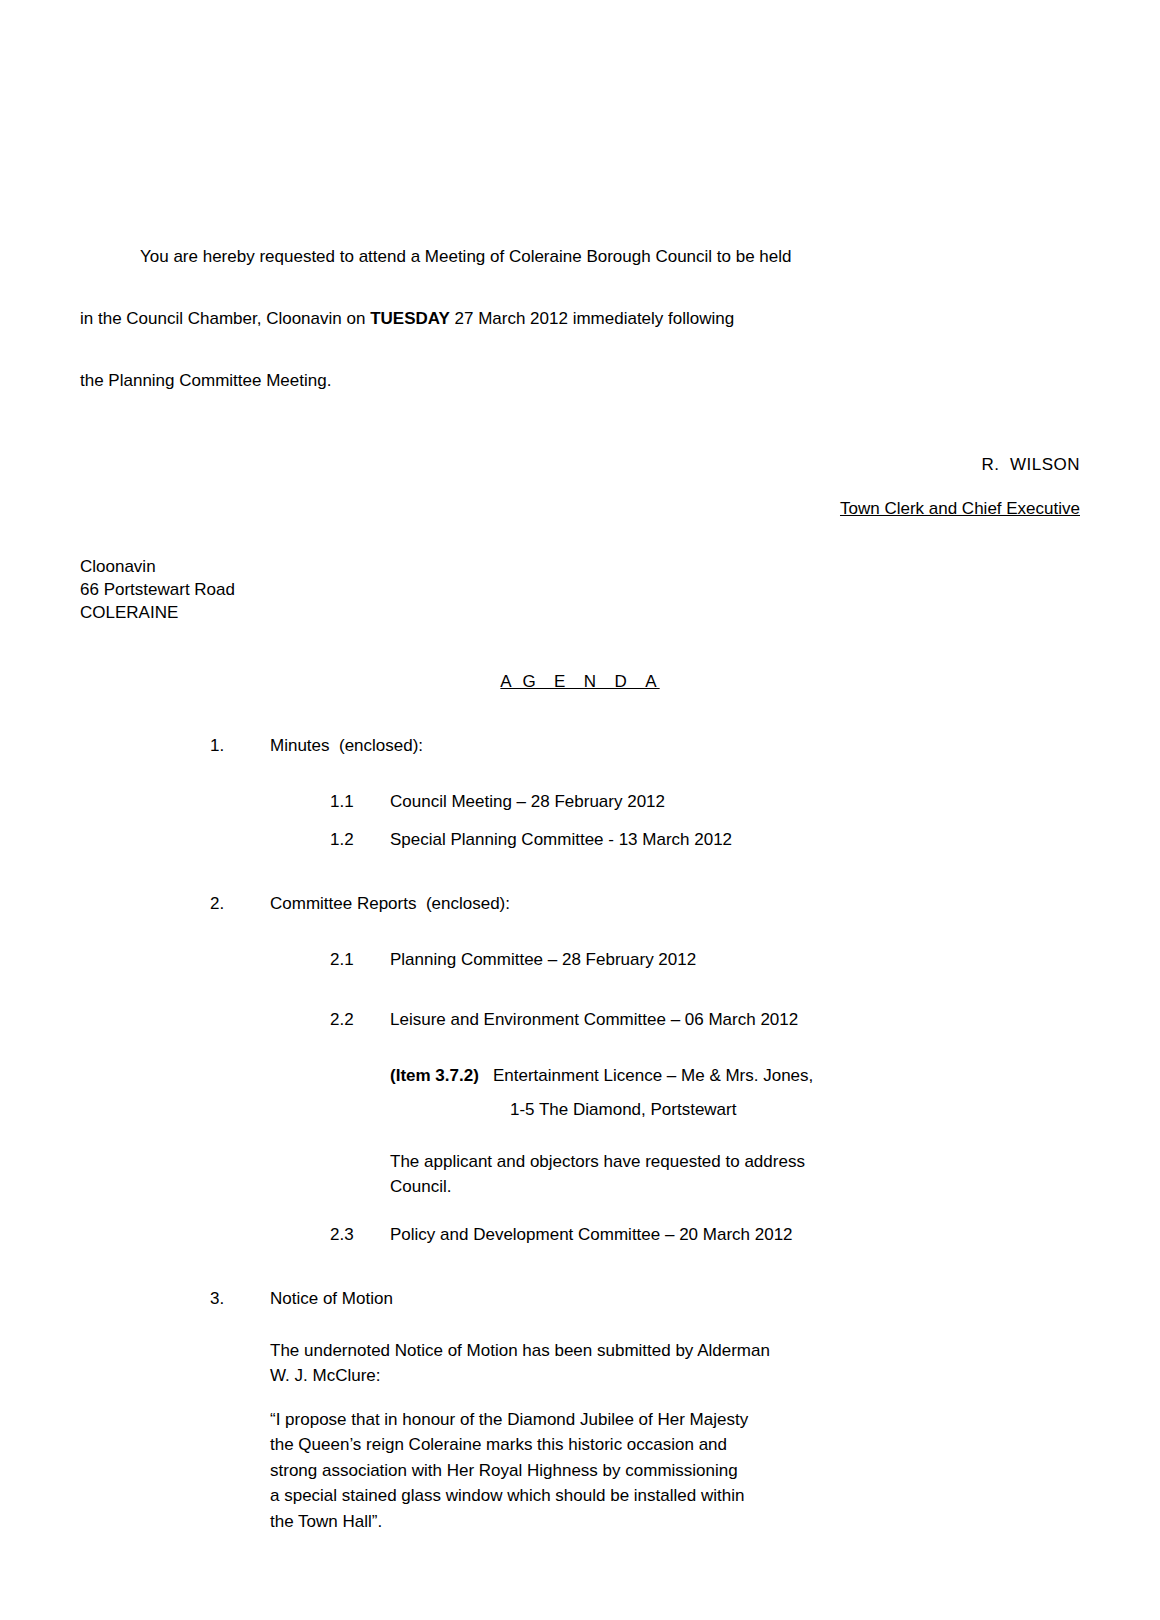You are hereby requested to attend a Meeting of Coleraine Borough Council to be held
in the Council Chamber, Cloonavin on TUESDAY 27 March 2012 immediately following
the Planning Committee Meeting.
R. WILSON
Town Clerk and Chief Executive
Cloonavin
66 Portstewart Road
COLERAINE
A G E N D A
1.
Minutes (enclosed):
1.1
Council Meeting – 28 February 2012
1.2
Special Planning Committee - 13 March 2012
2.
Committee Reports (enclosed):
2.1
Planning Committee – 28 February 2012
2.2
Leisure and Environment Committee – 06 March 2012
(Item 3.7.2) Entertainment Licence – Me & Mrs. Jones,
1-5 The Diamond, Portstewart
The applicant and objectors have requested to address
Council.
2.3
Policy and Development Committee – 20 March 2012
3.
Notice of Motion
The undernoted Notice of Motion has been submitted by Alderman
W. J. McClure:
“I propose that in honour of the Diamond Jubilee of Her Majesty
the Queen’s reign Coleraine marks this historic occasion and
strong association with Her Royal Highness by commissioning
a special stained glass window which should be installed within
the Town Hall”.